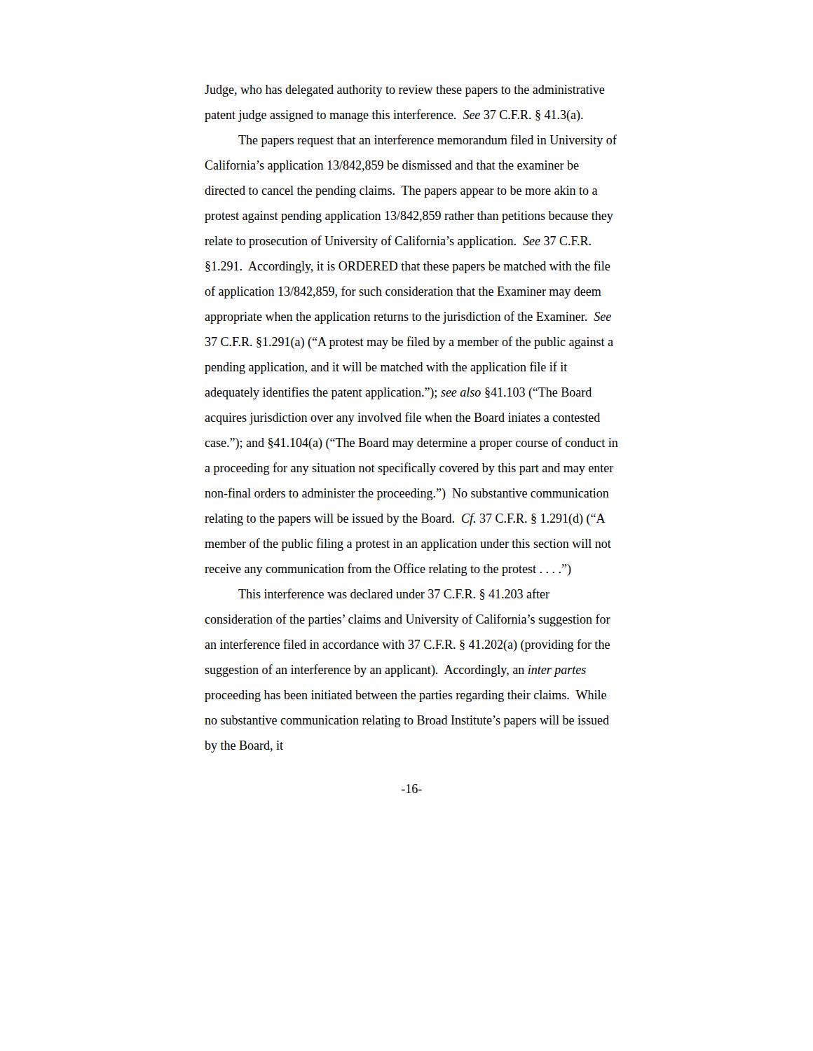Judge, who has delegated authority to review these papers to the administrative patent judge assigned to manage this interference. See 37 C.F.R. § 41.3(a).
The papers request that an interference memorandum filed in University of California’s application 13/842,859 be dismissed and that the examiner be directed to cancel the pending claims. The papers appear to be more akin to a protest against pending application 13/842,859 rather than petitions because they relate to prosecution of University of California’s application. See 37 C.F.R. §1.291. Accordingly, it is ORDERED that these papers be matched with the file of application 13/842,859, for such consideration that the Examiner may deem appropriate when the application returns to the jurisdiction of the Examiner. See 37 C.F.R. §1.291(a) (“A protest may be filed by a member of the public against a pending application, and it will be matched with the application file if it adequately identifies the patent application.”); see also §41.103 (“The Board acquires jurisdiction over any involved file when the Board iniates a contested case.”); and §41.104(a) (“The Board may determine a proper course of conduct in a proceeding for any situation not specifically covered by this part and may enter non-final orders to administer the proceeding.”) No substantive communication relating to the papers will be issued by the Board. Cf. 37 C.F.R. § 1.291(d) (“A member of the public filing a protest in an application under this section will not receive any communication from the Office relating to the protest . . . .”)
This interference was declared under 37 C.F.R. § 41.203 after consideration of the parties’ claims and University of California’s suggestion for an interference filed in accordance with 37 C.F.R. § 41.202(a) (providing for the suggestion of an interference by an applicant). Accordingly, an inter partes proceeding has been initiated between the parties regarding their claims. While no substantive communication relating to Broad Institute’s papers will be issued by the Board, it
-16-